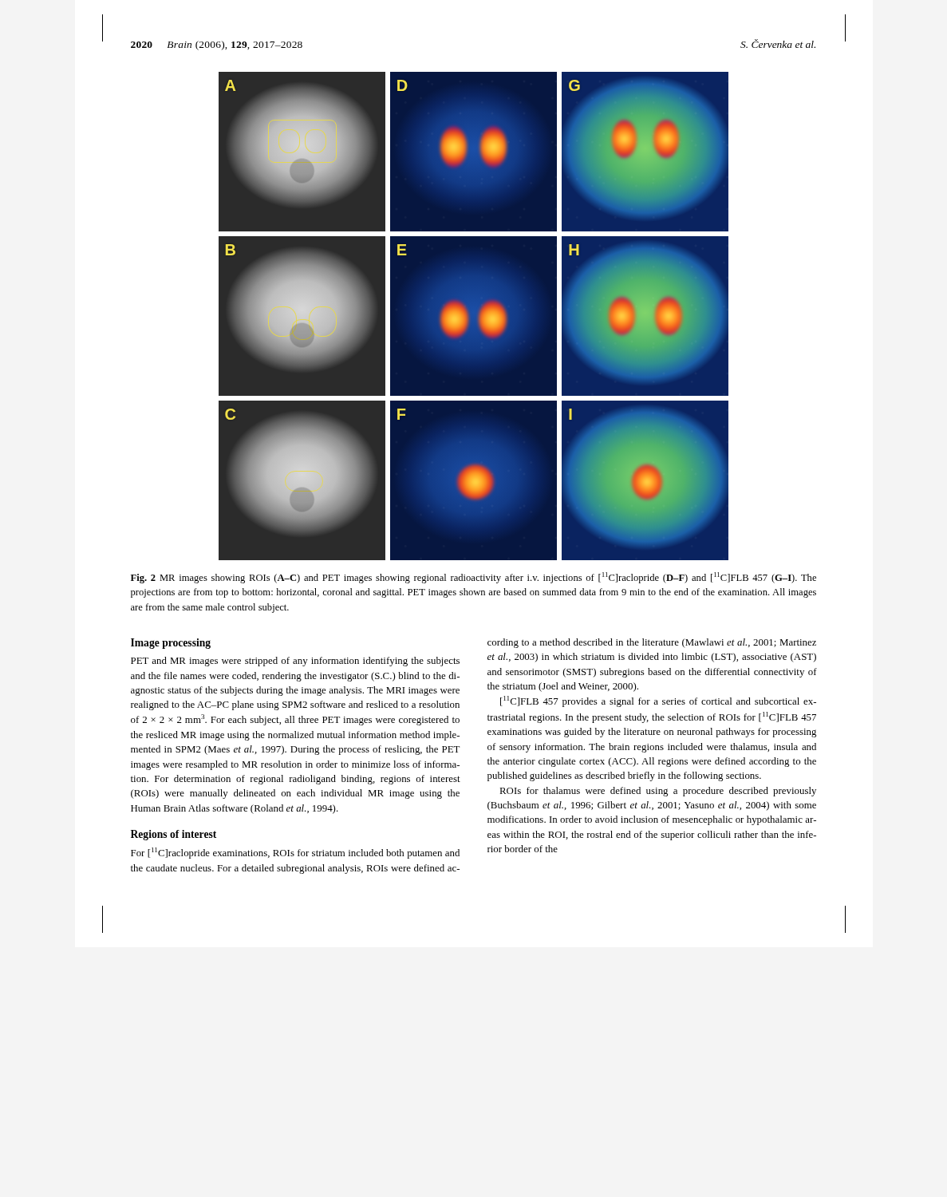2020 Brain (2006), 129, 2017–2028
S. Červenka et al.
A
D
G
B
E
H
C
F
I
Fig. 2 MR images showing ROIs (A–C) and PET images showing regional radioactivity after i.v. injections of [11C]raclopride (D–F) and [11C]FLB 457 (G–I). The projections are from top to bottom: horizontal, coronal and sagittal. PET images shown are based on summed data from 9 min to the end of the examination. All images are from the same male control subject.
Image processing
PET and MR images were stripped of any information identifying the subjects and the file names were coded, rendering the investigator (S.C.) blind to the diagnostic status of the subjects during the image analysis. The MRI images were realigned to the AC–PC plane using SPM2 software and resliced to a resolution of 2 × 2 × 2 mm3. For each subject, all three PET images were coregistered to the resliced MR image using the normalized mutual information method implemented in SPM2 (Maes et al., 1997). During the process of reslicing, the PET images were resampled to MR resolution in order to minimize loss of information. For determination of regional radioligand binding, regions of interest (ROIs) were manually delineated on each individual MR image using the Human Brain Atlas software (Roland et al., 1994).
Regions of interest
For [11C]raclopride examinations, ROIs for striatum included both putamen and the caudate nucleus. For a detailed subregional analysis, ROIs were defined according to a method described in the literature (Mawlawi et al., 2001; Martinez et al., 2003) in which striatum is divided into limbic (LST), associative (AST) and sensorimotor (SMST) subregions based on the differential connectivity of the striatum (Joel and Weiner, 2000).
[11C]FLB 457 provides a signal for a series of cortical and subcortical extrastriatal regions. In the present study, the selection of ROIs for [11C]FLB 457 examinations was guided by the literature on neuronal pathways for processing of sensory information. The brain regions included were thalamus, insula and the anterior cingulate cortex (ACC). All regions were defined according to the published guidelines as described briefly in the following sections.
ROIs for thalamus were defined using a procedure described previously (Buchsbaum et al., 1996; Gilbert et al., 2001; Yasuno et al., 2004) with some modifications. In order to avoid inclusion of mesencephalic or hypothalamic areas within the ROI, the rostral end of the superior colliculi rather than the inferior border of the